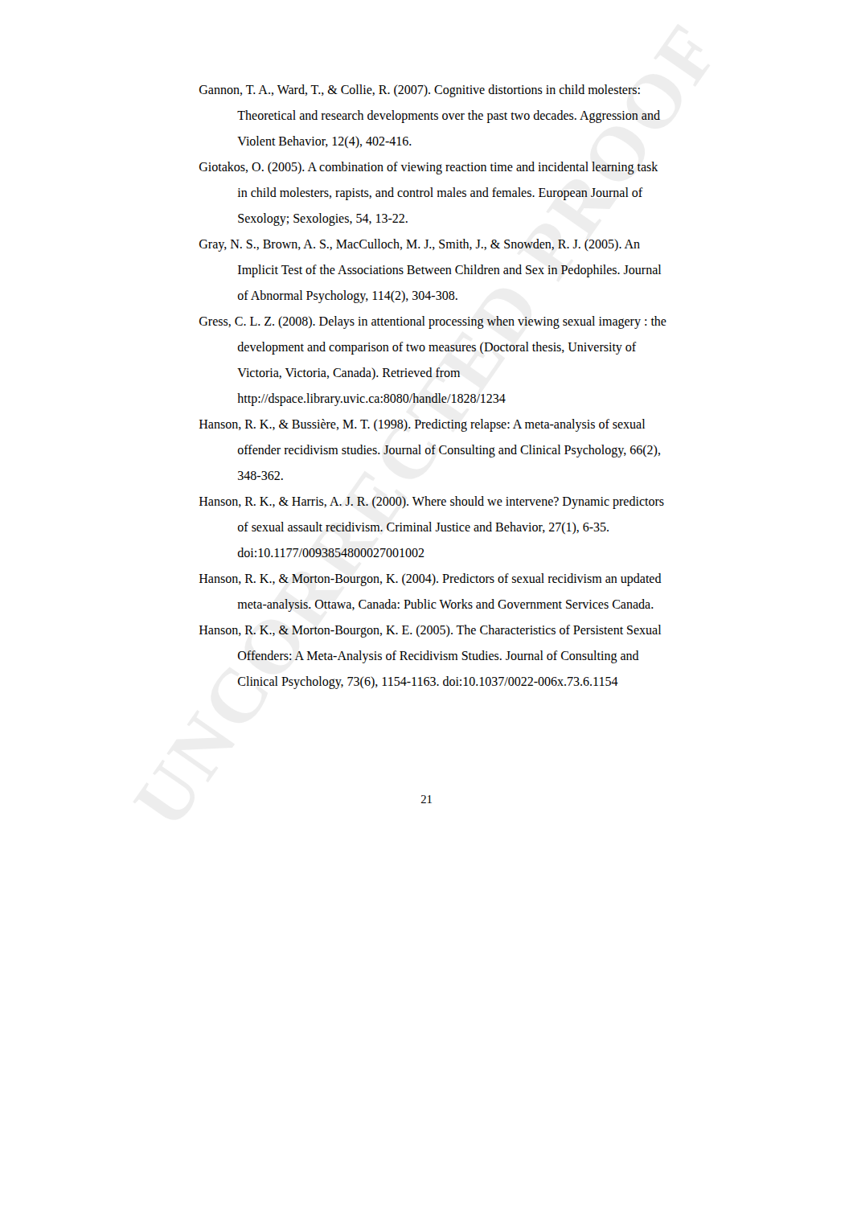UNCORRECTED PROOF
Gannon, T. A., Ward, T., & Collie, R. (2007). Cognitive distortions in child molesters: Theoretical and research developments over the past two decades. Aggression and Violent Behavior, 12(4), 402-416.
Giotakos, O. (2005). A combination of viewing reaction time and incidental learning task in child molesters, rapists, and control males and females. European Journal of Sexology; Sexologies, 54, 13-22.
Gray, N. S., Brown, A. S., MacCulloch, M. J., Smith, J., & Snowden, R. J. (2005). An Implicit Test of the Associations Between Children and Sex in Pedophiles. Journal of Abnormal Psychology, 114(2), 304-308.
Gress, C. L. Z. (2008). Delays in attentional processing when viewing sexual imagery : the development and comparison of two measures (Doctoral thesis, University of Victoria, Victoria, Canada). Retrieved from http://dspace.library.uvic.ca:8080/handle/1828/1234
Hanson, R. K., & Bussière, M. T. (1998). Predicting relapse: A meta-analysis of sexual offender recidivism studies. Journal of Consulting and Clinical Psychology, 66(2), 348-362.
Hanson, R. K., & Harris, A. J. R. (2000). Where should we intervene? Dynamic predictors of sexual assault recidivism. Criminal Justice and Behavior, 27(1), 6-35. doi:10.1177/0093854800027001002
Hanson, R. K., & Morton-Bourgon, K. (2004). Predictors of sexual recidivism an updated meta-analysis. Ottawa, Canada: Public Works and Government Services Canada.
Hanson, R. K., & Morton-Bourgon, K. E. (2005). The Characteristics of Persistent Sexual Offenders: A Meta-Analysis of Recidivism Studies. Journal of Consulting and Clinical Psychology, 73(6), 1154-1163. doi:10.1037/0022-006x.73.6.1154
21